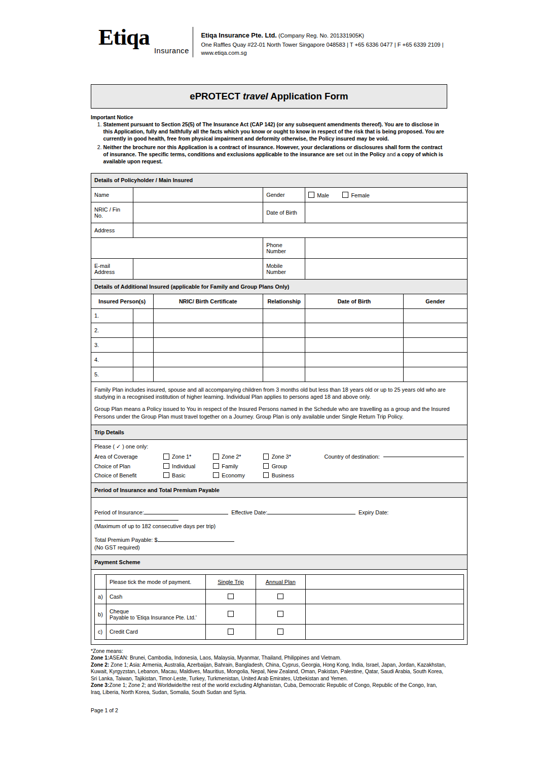Etiqa
Insurance
Etiqa Insurance Pte. Ltd. (Company Reg. No. 201331905K)
One Raffles Quay #22-01 North Tower Singapore 048583 | T +65 6336 0477 | F +65 6339 2109 | www.etiqa.com.sg
ePROTECT travel Application Form
Important Notice
Statement pursuant to Section 25(5) of The Insurance Act (CAP 142) (or any subsequent amendments thereof). You are to disclose in this Application, fully and faithfully all the facts which you know or ought to know in respect of the risk that is being proposed. You are currently in good health, free from physical impairment and deformity otherwise, the Policy insured may be void.
Neither the brochure nor this Application is a contract of insurance. However, your declarations or disclosures shall form the contract of insurance. The specific terms, conditions and exclusions applicable to the insurance are set out in the Policy and a copy of which is available upon request.
| Details of Policyholder / Main Insured |
| Name | | Gender | Male Female |
| NRIC / Fin No. | | Date of Birth | |
| Address | |
| | Phone Number | |
| E-mail Address | | Mobile Number | |
| Details of Additional Insured (applicable for Family and Group Plans Only) |
| Insured Person(s) | NRIC/ Birth Certificate | Relationship | Date of Birth | Gender |
| 1. | | | | | |
| 2. | | | | | |
| 3. | | | | | |
| 4. | | | | | |
| 5. | | | | | |
| Family Plan includes insured, spouse and all accompanying children from 3 months old but less than 18 years old or up to 25 years old who are studying in a recognised institution of higher learning. Individual Plan applies to persons aged 18 and above only. Group Plan means a Policy issued to You in respect of the Insured Persons named in the Schedule who are travelling as a group and the Insured Persons under the Group Plan must travel together on a Journey. Group Plan is only available under Single Return Trip Policy. |
| Trip Details |
| Please ( ✓ ) one only: Area of Coverage Zone 1* Zone 2* Zone 3* Country of destination: Choice of Plan Individual Family Group Choice of Benefit Basic Economy Business |
| Period of Insurance and Total Premium Payable |
| Period of Insurance: Effective Date: Expiry Date: (Maximum of up to 182 consecutive days per trip) Total Premium Payable: $ (No GST required) |
| Payment Scheme |
| / / Please tick the mode of payment. / Single Trip / Annual Plan / / / a) / Cash / / / / / b) / Cheque Payable to 'Etiqa Insurance Pte. Ltd.' / / / / / c) / Credit Card / / / / |
*Zone means:
Zone 1: ASEAN: Brunei, Cambodia, Indonesia, Laos, Malaysia, Myanmar, Thailand, Philippines and Vietnam.
Zone 2: Zone 1; Asia: Armenia, Australia, Azerbaijan, Bahrain, Bangladesh, China, Cyprus, Georgia, Hong Kong, India, Israel, Japan, Jordan, Kazakhstan, Kuwait, Kyrgyzstan, Lebanon, Macau, Maldives, Mauritius, Mongolia, Nepal, New Zealand, Oman, Pakistan, Palestine, Qatar, Saudi Arabia, South Korea, Sri Lanka, Taiwan, Tajikistan, Timor-Leste, Turkey, Turkmenistan, United Arab Emirates, Uzbekistan and Yemen.
Zone 3: Zone 1; Zone 2; and Worldwide/the rest of the world excluding Afghanistan, Cuba, Democratic Republic of Congo, Republic of the Congo, Iran, Iraq, Liberia, North Korea, Sudan, Somalia, South Sudan and Syria.
Page 1 of 2